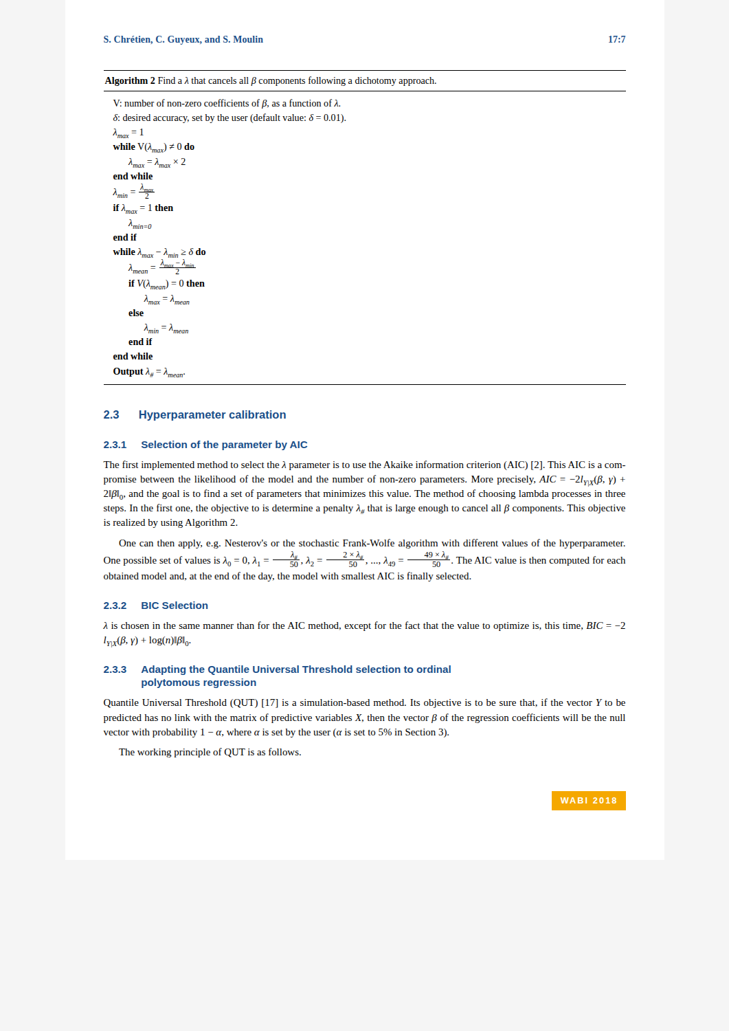S. Chrétien, C. Guyeux, and S. Moulin 17:7
Algorithm 2 Find a λ that cancels all β components following a dichotomy approach.
V: number of non-zero coefficients of β, as a function of λ.
δ: desired accuracy, set by the user (default value: δ = 0.01).
λmax = 1
while V(λmax) ≠ 0 do
λmax = λmax × 2
end while
λmin = λmax 2
if λmax = 1 then
λmin=0
end if
while λmax − λmin ≥ δ do
λmean = λmax − λmin 2
if V(λmean) = 0 then
λmax = λmean
else
λmin = λmean
end if
end while
Output λ# = λmean.
2.3 Hyperparameter calibration
2.3.1 Selection of the parameter by AIC
The first implemented method to select the λ parameter is to use the Akaike information criterion (AIC) [2]. This AIC is a compromise between the likelihood of the model and the number of non-zero parameters. More precisely, AIC = −2lY|X(β, γ) + 2‖β‖0, and the goal is to find a set of parameters that minimizes this value. The method of choosing lambda processes in three steps. In the first one, the objective to is determine a penalty λ# that is large enough to cancel all β components. This objective is realized by using Algorithm 2.
One can then apply, e.g. Nesterov's or the stochastic Frank-Wolfe algorithm with different values of the hyperparameter. One possible set of values is λ0 = 0, λ1 = λ#50, λ2 = 2 × λ#50, ..., λ49 = 49 × λ#50. The AIC value is then computed for each obtained model and, at the end of the day, the model with smallest AIC is finally selected.
2.3.2 BIC Selection
λ is chosen in the same manner than for the AIC method, except for the fact that the value to optimize is, this time, BIC = −2 lY|X(β, γ) + log(n)‖β‖0.
2.3.3 Adapting the Quantile Universal Threshold selection to ordinal
polytomous regression
Quantile Universal Threshold (QUT) [17] is a simulation-based method. Its objective is to be sure that, if the vector Y to be predicted has no link with the matrix of predictive variables X, then the vector β of the regression coefficients will be the null vector with probability 1 − α, where α is set by the user (α is set to 5% in Section 3).
The working principle of QUT is as follows.
WABI 2018